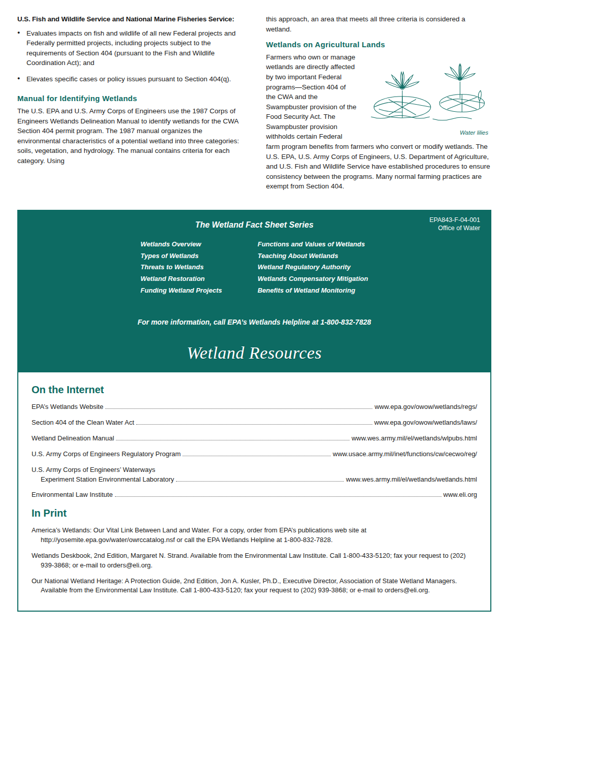U.S. Fish and Wildlife Service and National Marine Fisheries Service:
Evaluates impacts on fish and wildlife of all new Federal projects and Federally permitted projects, including projects subject to the requirements of Section 404 (pursuant to the Fish and Wildlife Coordination Act); and
Elevates specific cases or policy issues pursuant to Section 404(q).
Manual for Identifying Wetlands
The U.S. EPA and U.S. Army Corps of Engineers use the 1987 Corps of Engineers Wetlands Delineation Manual to identify wetlands for the CWA Section 404 permit program. The 1987 manual organizes the environmental characteristics of a potential wetland into three categories: soils, vegetation, and hydrology. The manual contains criteria for each category. Using
this approach, an area that meets all three criteria is considered a wetland.
Wetlands on Agricultural Lands
Water lilies
Farmers who own or manage wetlands are directly affected by two important Federal programs—Section 404 of the CWA and the Swampbuster provision of the Food Security Act. The Swampbuster provision withholds certain Federal farm program benefits from farmers who convert or modify wetlands. The U.S. EPA, U.S. Army Corps of Engineers, U.S. Department of Agriculture, and U.S. Fish and Wildlife Service have established procedures to ensure consistency between the programs. Many normal farming practices are exempt from Section 404.
EPA843-F-04-001
Office of Water
The Wetland Fact Sheet Series
Wetlands Overview
Types of Wetlands
Threats to Wetlands
Wetland Restoration
Funding Wetland Projects
Functions and Values of Wetlands
Teaching About Wetlands
Wetland Regulatory Authority
Wetlands Compensatory Mitigation
Benefits of Wetland Monitoring
For more information, call EPA’s Wetlands Helpline at 1-800-832-7828
Wetland Resources
On the Internet
EPA’s Wetlands Website www.epa.gov/owow/wetlands/regs/
Section 404 of the Clean Water Act www.epa.gov/owow/wetlands/laws/
Wetland Delineation Manual www.wes.army.mil/el/wetlands/wlpubs.html
U.S. Army Corps of Engineers Regulatory Program www.usace.army.mil/inet/functions/cw/cecwo/reg/
U.S. Army Corps of Engineers’ Waterways Experiment Station Environmental Laboratory www.wes.army.mil/el/wetlands/wetlands.html
Environmental Law Institute www.eli.org
In Print
America’s Wetlands: Our Vital Link Between Land and Water. For a copy, order from EPA’s publications web site at http://yosemite.epa.gov/water/owrccatalog.nsf or call the EPA Wetlands Helpline at 1-800-832-7828.
Wetlands Deskbook, 2nd Edition, Margaret N. Strand. Available from the Environmental Law Institute. Call 1-800-433-5120; fax your request to (202) 939-3868; or e-mail to orders@eli.org.
Our National Wetland Heritage: A Protection Guide, 2nd Edition, Jon A. Kusler, Ph.D., Executive Director, Association of State Wetland Managers. Available from the Environmental Law Institute. Call 1-800-433-5120; fax your request to (202) 939-3868; or e-mail to orders@eli.org.